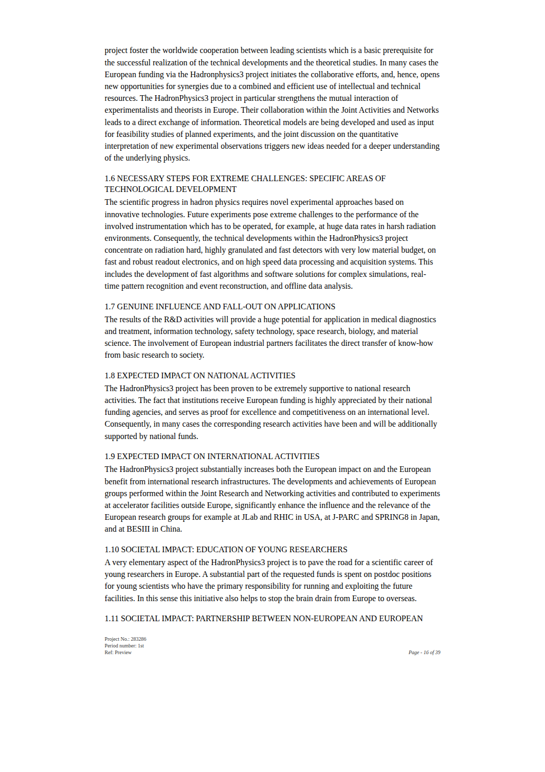project foster the worldwide cooperation between leading scientists which is a basic prerequisite for the successful realization of the technical developments and the theoretical studies. In many cases the European funding via the Hadronphysics3 project initiates the collaborative efforts, and, hence, opens new opportunities for synergies due to a combined and efficient use of intellectual and technical resources. The HadronPhysics3 project in particular strengthens the mutual interaction of experimentalists and theorists in Europe. Their collaboration within the Joint Activities and Networks leads to a direct exchange of information. Theoretical models are being developed and used as input for feasibility studies of planned experiments, and the joint discussion on the quantitative interpretation of new experimental observations triggers new ideas needed for a deeper understanding of the underlying physics.
1.6 NECESSARY STEPS FOR EXTREME CHALLENGES: SPECIFIC AREAS OF TECHNOLOGICAL DEVELOPMENT
The scientific progress in hadron physics requires novel experimental approaches based on innovative technologies. Future experiments pose extreme challenges to the performance of the involved instrumentation which has to be operated, for example, at huge data rates in harsh radiation environments. Consequently, the technical developments within the HadronPhysics3 project concentrate on radiation hard, highly granulated and fast detectors with very low material budget, on fast and robust readout electronics, and on high speed data processing and acquisition systems. This includes the development of fast algorithms and software solutions for complex simulations, real-time pattern recognition and event reconstruction, and offline data analysis.
1.7 GENUINE INFLUENCE AND FALL-OUT ON APPLICATIONS
The results of the R&D activities will provide a huge potential for application in medical diagnostics and treatment, information technology, safety technology, space research, biology, and material science. The involvement of European industrial partners facilitates the direct transfer of know-how from basic research to society.
1.8 EXPECTED IMPACT ON NATIONAL ACTIVITIES
The HadronPhysics3 project has been proven to be extremely supportive to national research activities. The fact that institutions receive European funding is highly appreciated by their national funding agencies, and serves as proof for excellence and competitiveness on an international level. Consequently, in many cases the corresponding research activities have been and will be additionally supported by national funds.
1.9 EXPECTED IMPACT ON INTERNATIONAL ACTIVITIES
The HadronPhysics3 project substantially increases both the European impact on and the European benefit from international research infrastructures. The developments and achievements of European groups performed within the Joint Research and Networking activities and contributed to experiments at accelerator facilities outside Europe, significantly enhance the influence and the relevance of the European research groups for example at JLab and RHIC in USA, at J-PARC and SPRING8 in Japan, and at BESIII in China.
1.10 SOCIETAL IMPACT: EDUCATION OF YOUNG RESEARCHERS
A very elementary aspect of the HadronPhysics3 project is to pave the road for a scientific career of young researchers in Europe. A substantial part of the requested funds is spent on postdoc positions for young scientists who have the primary responsibility for running and exploiting the future facilities. In this sense this initiative also helps to stop the brain drain from Europe to overseas.
1.11 SOCIETAL IMPACT: PARTNERSHIP BETWEEN NON-EUROPEAN AND EUROPEAN
Project No.: 283286
Period number: 1st
Ref: Preview
Page - 16 of 39